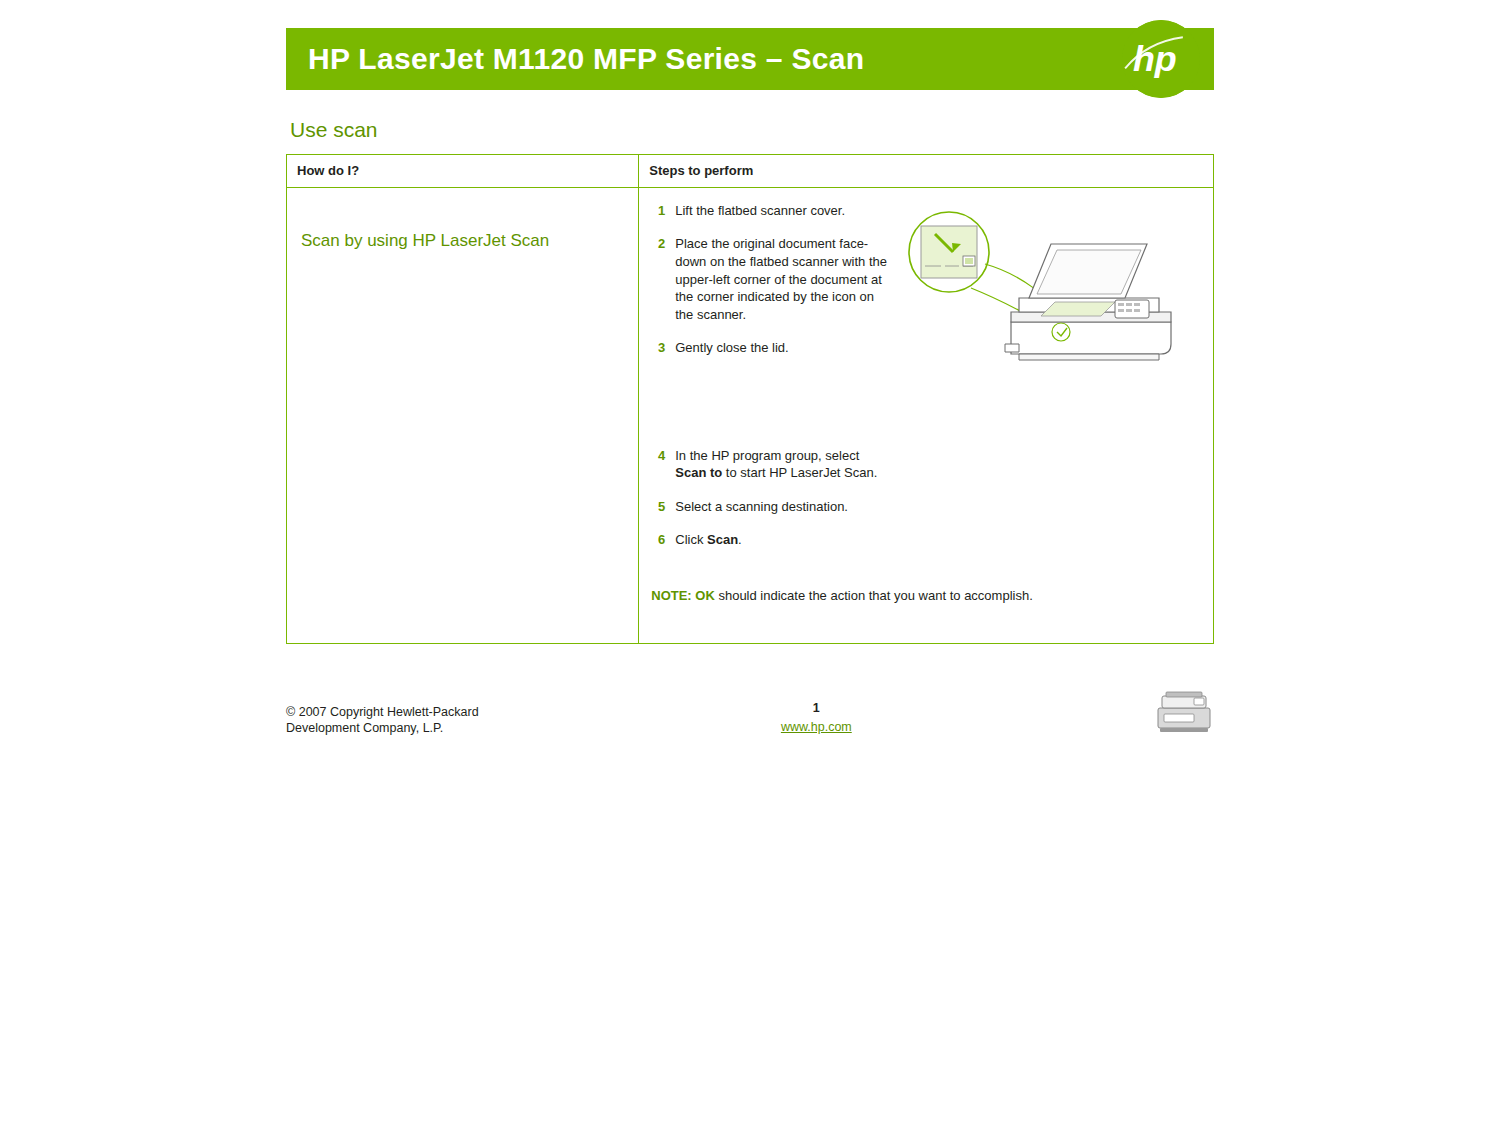HP LaserJet M1120 MFP Series – Scan
hp
Use scan
| How do I? | Steps to perform |
| --- | --- |
| Scan by using HP LaserJet Scan | 1 Lift the flatbed scanner cover. 2 Place the original document face-down on the flatbed scanner with the upper-left corner of the document at the corner indicated by the icon on the scanner. 3 Gently close the lid. 4 In the HP program group, select Scan to to start HP LaserJet Scan. 5 Select a scanning destination. 6 Click Scan . NOTE: OK should indicate the action that you want to accomplish. |
© 2007 Copyright Hewlett-Packard
Development Company, L.P.
1
www.hp.com